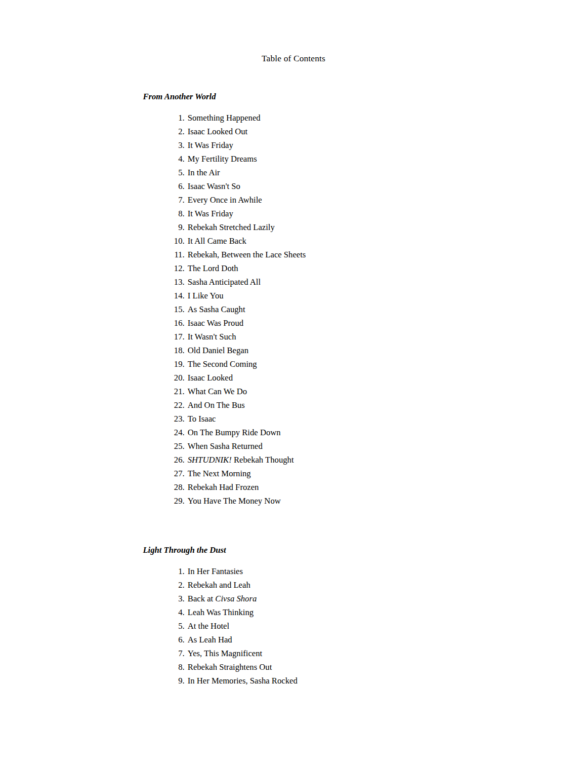Table of Contents
From Another World
Something Happened
Isaac Looked Out
It Was Friday
My Fertility Dreams
In the Air
Isaac Wasn't So
Every Once in Awhile
It Was Friday
Rebekah Stretched Lazily
It All Came Back
Rebekah, Between the Lace Sheets
The Lord Doth
Sasha Anticipated All
I Like You
As Sasha Caught
Isaac Was Proud
It Wasn't Such
Old Daniel Began
The Second Coming
Isaac Looked
What Can We Do
And On The Bus
To Isaac
On The Bumpy Ride Down
When Sasha Returned
SHTUDNIK! Rebekah Thought
The Next Morning
Rebekah Had Frozen
You Have The Money Now
Light Through the Dust
In Her Fantasies
Rebekah and Leah
Back at Civsa Shora
Leah Was Thinking
At the Hotel
As Leah Had
Yes, This Magnificent
Rebekah Straightens Out
In Her Memories, Sasha Rocked